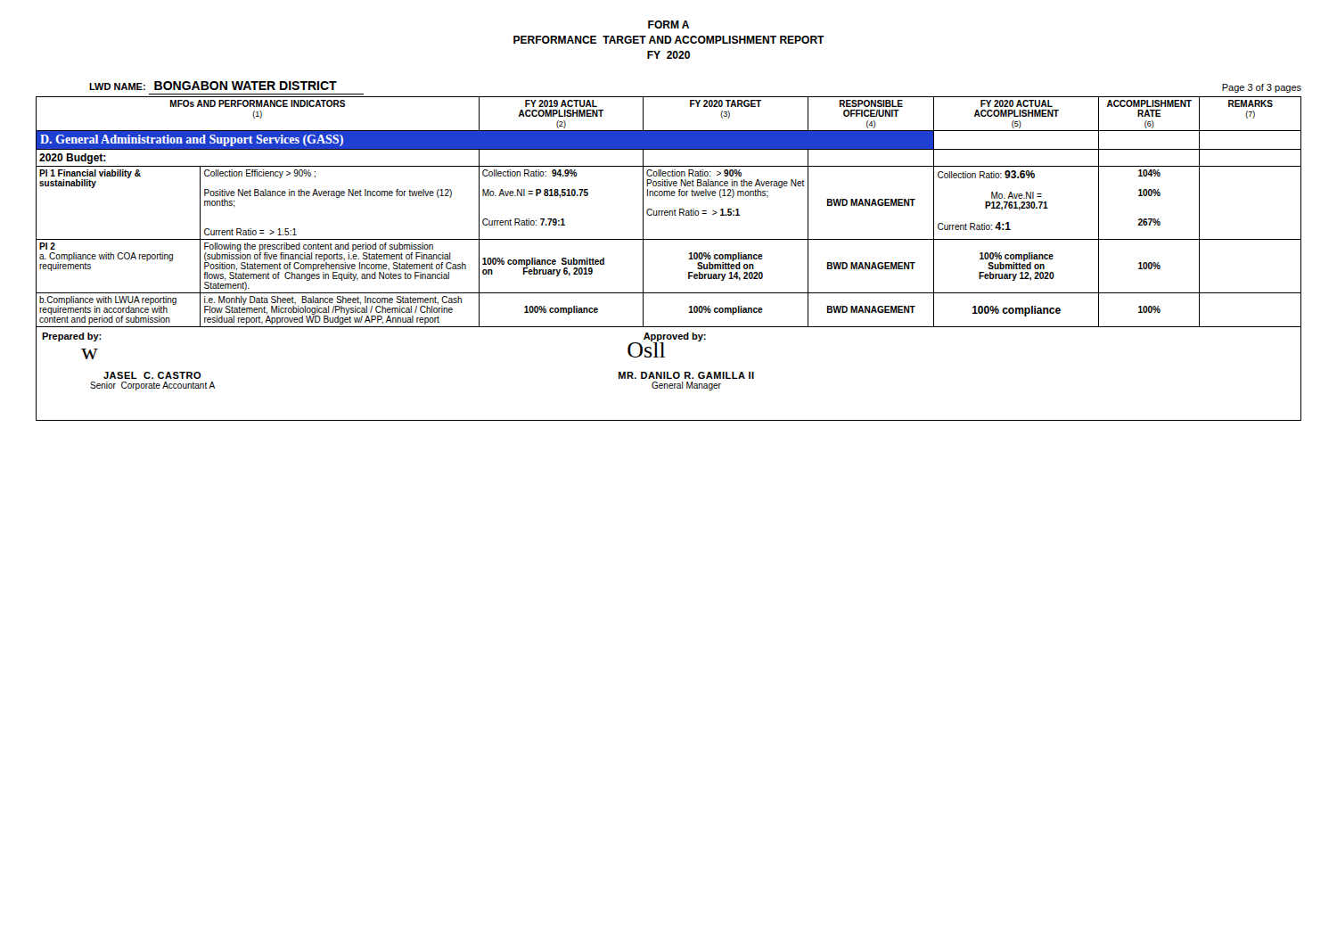FORM A
PERFORMANCE TARGET AND ACCOMPLISHMENT REPORT
FY 2020
LWD NAME: BONGABON WATER DISTRICT
Page 3 of 3 pages
| MFOs AND PERFORMANCE INDICATORS (1) | FY 2019 ACTUAL ACCOMPLISHMENT (2) | FY 2020 TARGET (3) | RESPONSIBLE OFFICE/UNIT (4) | FY 2020 ACTUAL ACCOMPLISHMENT (5) | ACCOMPLISHMENT RATE (6) | REMARKS (7) |
| --- | --- | --- | --- | --- | --- | --- |
| D. General Administration and Support Services (GASS) | | | |
| 2020 Budget: | | | | | | |
| PI 1 Financial viability & sustainability | Collection Efficiency > 90% ; Positive Net Balance in the Average Net Income for twelve (12) months; Current Ratio = > 1.5:1 | Collection Ratio: 94.9% Mo. Ave.NI = P 818,510.75 Current Ratio: 7.79:1 | Collection Ratio: > 90% Positive Net Balance in the Average Net Income for twelve (12) months; Current Ratio = > 1.5:1 | BWD MANAGEMENT | Collection Ratio: 93.6% Mo. Ave.NI = P12,761,230.71 Current Ratio: 4:1 | 104% 100% 267% | |
| PI 2 a. Compliance with COA reporting requirements | Following the prescribed content and period of submission (submission of five financial reports, i.e. Statement of Financial Position, Statement of Comprehensive Income, Statement of Cash flows, Statement of Changes in Equity, and Notes to Financial Statement). | 100% compliance Submitted on February 6, 2019 | 100% compliance Submitted on February 14, 2020 | BWD MANAGEMENT | 100% compliance Submitted on February 12, 2020 | 100% | |
| b.Compliance with LWUA reporting requirements in accordance with content and period of submission | i.e. Monhly Data Sheet, Balance Sheet, Income Statement, Cash Flow Statement, Microbiological /Physical / Chemical / Chlorine residual report, Approved WD Budget w/ APP, Annual report | 100% compliance | 100% compliance | BWD MANAGEMENT | 100% compliance | 100% | |
Prepared by:
Approved by:
w
JASEL C. CASTRO
Senior Corporate Accountant A
Osll
MR. DANILO R. GAMILLA II
General Manager